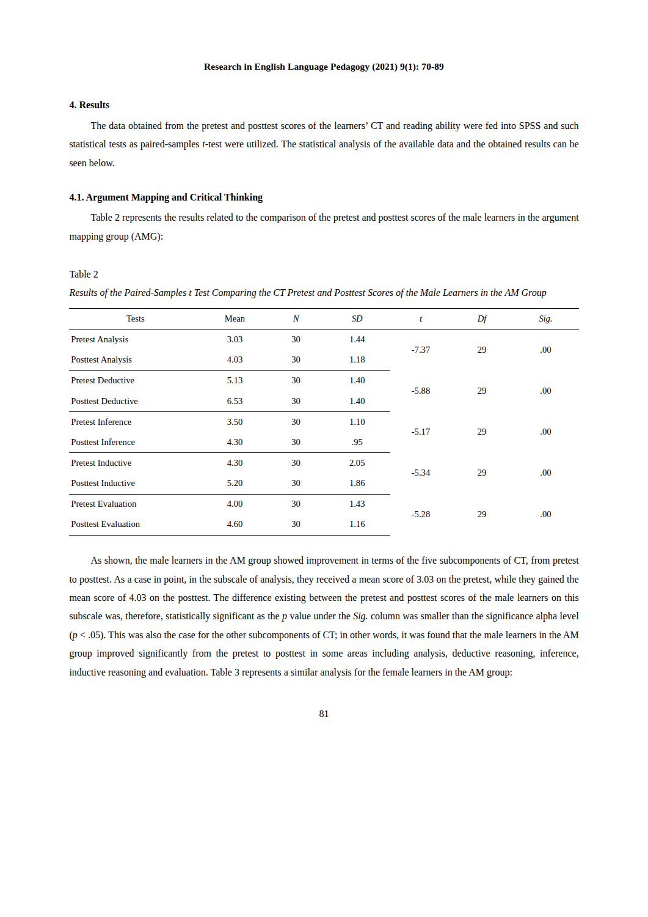Research in English Language Pedagogy (2021) 9(1): 70-89
4. Results
The data obtained from the pretest and posttest scores of the learners’ CT and reading ability were fed into SPSS and such statistical tests as paired-samples t-test were utilized. The statistical analysis of the available data and the obtained results can be seen below.
4.1. Argument Mapping and Critical Thinking
Table 2 represents the results related to the comparison of the pretest and posttest scores of the male learners in the argument mapping group (AMG):
Table 2
Results of the Paired-Samples t Test Comparing the CT Pretest and Posttest Scores of the Male Learners in the AM Group
| Tests | Mean | N | SD | t | Df | Sig. |
| --- | --- | --- | --- | --- | --- | --- |
| Pretest Analysis | 3.03 | 30 | 1.44 | -7.37 | 29 | .00 |
| Posttest Analysis | 4.03 | 30 | 1.18 |
| Pretest Deductive | 5.13 | 30 | 1.40 | -5.88 | 29 | .00 |
| Posttest Deductive | 6.53 | 30 | 1.40 |
| Pretest Inference | 3.50 | 30 | 1.10 | -5.17 | 29 | .00 |
| Posttest Inference | 4.30 | 30 | .95 |
| Pretest Inductive | 4.30 | 30 | 2.05 | -5.34 | 29 | .00 |
| Posttest Inductive | 5.20 | 30 | 1.86 |
| Pretest Evaluation | 4.00 | 30 | 1.43 | -5.28 | 29 | .00 |
| Posttest Evaluation | 4.60 | 30 | 1.16 |
As shown, the male learners in the AM group showed improvement in terms of the five subcomponents of CT, from pretest to posttest. As a case in point, in the subscale of analysis, they received a mean score of 3.03 on the pretest, while they gained the mean score of 4.03 on the posttest. The difference existing between the pretest and posttest scores of the male learners on this subscale was, therefore, statistically significant as the p value under the Sig. column was smaller than the significance alpha level (p < .05). This was also the case for the other subcomponents of CT; in other words, it was found that the male learners in the AM group improved significantly from the pretest to posttest in some areas including analysis, deductive reasoning, inference, inductive reasoning and evaluation. Table 3 represents a similar analysis for the female learners in the AM group:
81